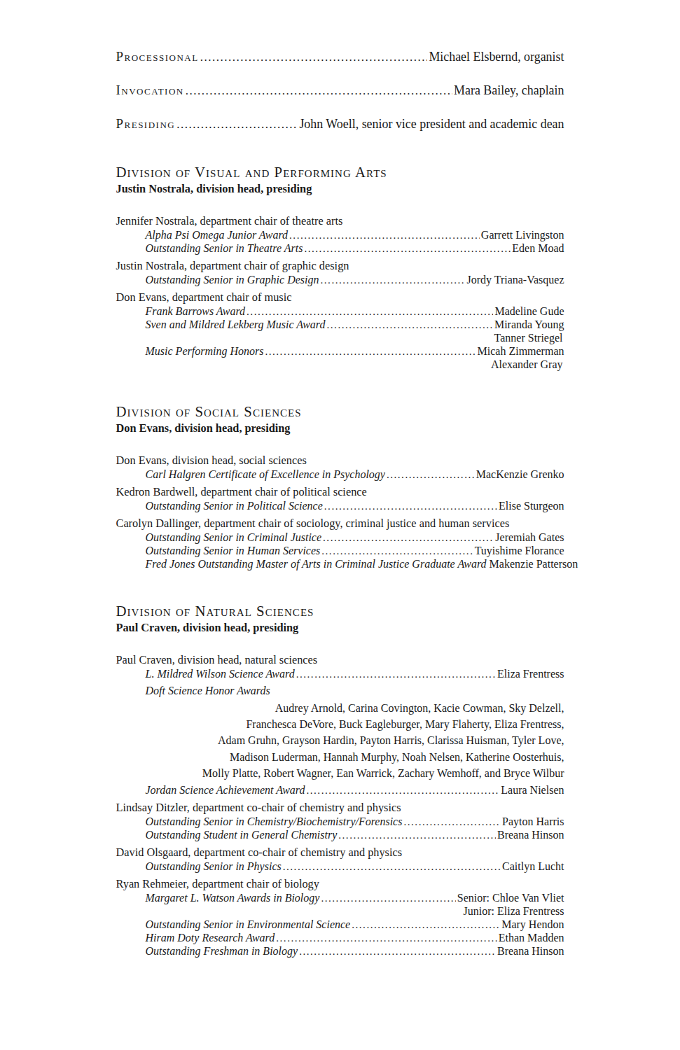Processional .................................................................................................. Michael Elsbernd, organist
Invocation .................................................................................................. Mara Bailey, chaplain
Presiding .................................................................................................. John Woell, senior vice president and academic dean
Division of Visual and Performing Arts
Justin Nostrala, division head, presiding
Jennifer Nostrala, department chair of theatre arts
Alpha Psi Omega Junior Award .................................................................................................. Garrett Livingston
Outstanding Senior in Theatre Arts .................................................................................................. Eden Moad
Justin Nostrala, department chair of graphic design
Outstanding Senior in Graphic Design .................................................................................................. Jordy Triana-Vasquez
Don Evans, department chair of music
Frank Barrows Award .................................................................................................. Madeline Gude
Sven and Mildred Lekberg Music Award .................................................................................................. Miranda Young
Tanner Striegel
Music Performing Honors .................................................................................................. Micah Zimmerman
Alexander Gray
Division of Social Sciences
Don Evans, division head, presiding
Don Evans, division head, social sciences
Carl Halgren Certificate of Excellence in Psychology .................................................................................................. MacKenzie Grenko
Kedron Bardwell, department chair of political science
Outstanding Senior in Political Science .................................................................................................. Elise Sturgeon
Carolyn Dallinger, department chair of sociology, criminal justice and human services
Outstanding Senior in Criminal Justice .................................................................................................. Jeremiah Gates
Outstanding Senior in Human Services .................................................................................................. Tuyishime Florance
Fred Jones Outstanding Master of Arts in Criminal Justice Graduate Award .................................................................................................. Makenzie Patterson
Division of Natural Sciences
Paul Craven, division head, presiding
Paul Craven, division head, natural sciences
L. Mildred Wilson Science Award .................................................................................................. Eliza Frentress
Doft Science Honor Awards
Audrey Arnold, Carina Covington, Kacie Cowman, Sky Delzell,
Franchesca DeVore, Buck Eagleburger, Mary Flaherty, Eliza Frentress,
Adam Gruhn, Grayson Hardin, Payton Harris, Clarissa Huisman, Tyler Love,
Madison Luderman, Hannah Murphy, Noah Nelsen, Katherine Oosterhuis,
Molly Platte, Robert Wagner, Ean Warrick, Zachary Wemhoff, and Bryce Wilbur
Jordan Science Achievement Award .................................................................................................. Laura Nielsen
Lindsay Ditzler, department co-chair of chemistry and physics
Outstanding Senior in Chemistry/Biochemistry/Forensics .................................................................................................. Payton Harris
Outstanding Student in General Chemistry .................................................................................................. Breana Hinson
David Olsgaard, department co-chair of chemistry and physics
Outstanding Senior in Physics .................................................................................................. Caitlyn Lucht
Ryan Rehmeier, department chair of biology
Margaret L. Watson Awards in Biology .................................................................................................. Senior: Chloe Van Vliet
Junior: Eliza Frentress
Outstanding Senior in Environmental Science .................................................................................................. Mary Hendon
Hiram Doty Research Award .................................................................................................. Ethan Madden
Outstanding Freshman in Biology .................................................................................................. Breana Hinson